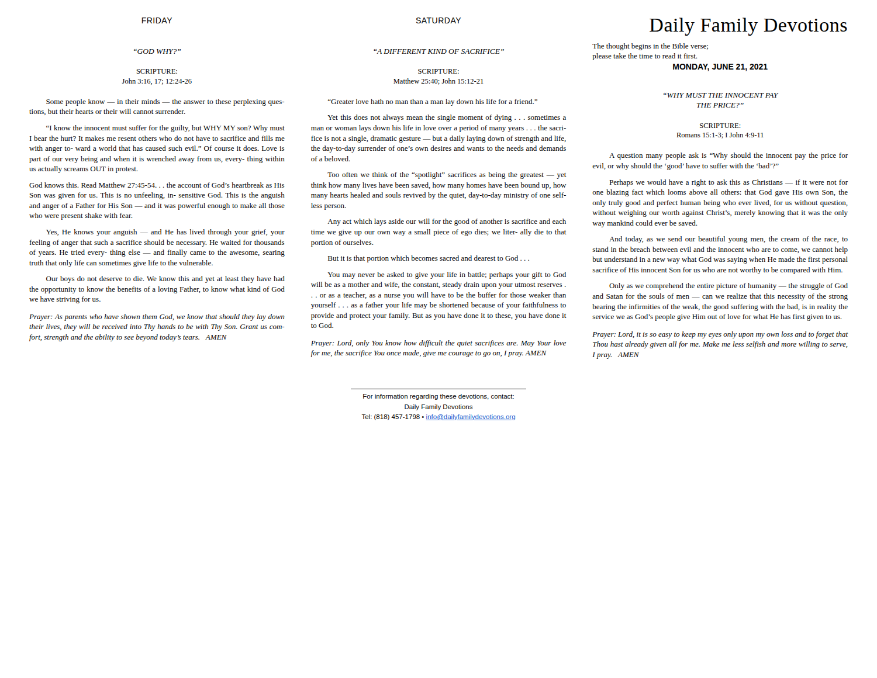FRIDAY
“GOD WHY?”
SCRIPTURE: John 3:16, 17; 12:24-26
Some people know — in their minds — the answer to these perplexing questions, but their hearts or their will cannot surrender.
“I know the innocent must suffer for the guilty, but WHY MY son? Why must I bear the hurt? It makes me resent others who do not have to sacrifice and fills me with anger to- ward a world that has caused such evil.” Of course it does. Love is part of our very being and when it is wrenched away from us, every- thing within us actually screams OUT in protest.
God knows this. Read Matthew 27:45-54. . . the account of God’s heartbreak as His Son was given for us. This is no unfeeling, in- sensitive God. This is the anguish and anger of a Father for His Son — and it was powerful enough to make all those who were present shake with fear.
Yes, He knows your anguish — and He has lived through your grief, your feeling of anger that such a sacrifice should be necessary. He waited for thousands of years. He tried every- thing else — and finally came to the awesome, searing truth that only life can sometimes give life to the vulnerable.
Our boys do not deserve to die. We know this and yet at least they have had the opportunity to know the benefits of a loving Father, to know what kind of God we have striving for us.
Prayer: As parents who have shown them God, we know that should they lay down their lives, they will be received into Thy hands to be with Thy Son. Grant us comfort, strength and the ability to see beyond today’s tears. AMEN
SATURDAY
“A DIFFERENT KIND OF SACRIFICE”
SCRIPTURE: Matthew 25:40; John 15:12-21
“Greater love hath no man than a man lay down his life for a friend.”
Yet this does not always mean the single moment of dying . . . sometimes a man or woman lays down his life in love over a period of many years . . . the sacrifice is not a single, dramatic gesture — but a daily laying down of strength and life, the day-to-day surrender of one’s own desires and wants to the needs and demands of a beloved.
Too often we think of the “spotlight” sacrifices as being the greatest — yet think how many lives have been saved, how many homes have been bound up, how many hearts healed and souls revived by the quiet, day-to-day ministry of one selfless person.
Any act which lays aside our will for the good of another is sacrifice and each time we give up our own way a small piece of ego dies; we liter- ally die to that portion of ourselves.
But it is that portion which becomes sacred and dearest to God . . .
You may never be asked to give your life in battle; perhaps your gift to God will be as a mother and wife, the constant, steady drain upon your utmost reserves . . . or as a teacher, as a nurse you will have to be the buffer for those weaker than yourself . . . as a father your life may be shortened because of your faithfulness to provide and protect your family. But as you have done it to these, you have done it to God.
Prayer: Lord, only You know how difficult the quiet sacrifices are. May Your love for me, the sacrifice You once made, give me courage to go on, I pray. AMEN
Daily Family Devotions
The thought begins in the Bible verse;
please take the time to read it first.
MONDAY, JUNE 21, 2021
“WHY MUST THE INNOCENT PAY
THE PRICE?”
SCRIPTURE: Romans 15:1-3; I John 4:9-11
A question many people ask is “Why should the innocent pay the price for evil, or why should the ‘good’ have to suffer with the ‘bad’?”
Perhaps we would have a right to ask this as Christians — if it were not for one blazing fact which looms above all others: that God gave His own Son, the only truly good and perfect human being who ever lived, for us without question, without weighing our worth against Christ’s, merely knowing that it was the only way mankind could ever be saved.
And today, as we send our beautiful young men, the cream of the race, to stand in the breach between evil and the innocent who are to come, we cannot help but understand in a new way what God was saying when He made the first personal sacrifice of His innocent Son for us who are not worthy to be compared with Him.
Only as we comprehend the entire picture of humanity — the struggle of God and Satan for the souls of men — can we realize that this necessity of the strong bearing the infirmities of the weak, the good suffering with the bad, is in reality the service we as God’s people give Him out of love for what He has first given to us.
Prayer: Lord, it is so easy to keep my eyes only upon my own loss and to forget that Thou hast already given all for me. Make me less selfish and more willing to serve, I pray. AMEN
For information regarding these devotions, contact:
Daily Family Devotions
Tel: (818) 457-1798 • info@dailyfamilydevotions.org